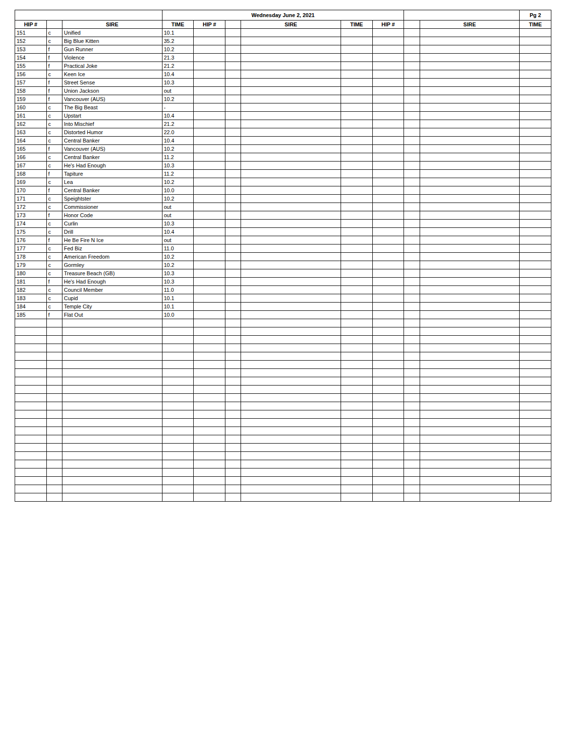| | Wednesday June 2, 2021 | | Pg 2 |
| HIP # | | SIRE | TIME | HIP # | | SIRE | TIME | HIP # | | SIRE | TIME |
| 151 | c | Unified | 10.1 | | | | | | | | |
| 152 | c | Big Blue Kitten | 35.2 | | | | | | | | |
| 153 | f | Gun Runner | 10.2 | | | | | | | | |
| 154 | f | Violence | 21.3 | | | | | | | | |
| 155 | f | Practical Joke | 21.2 | | | | | | | | |
| 156 | c | Keen Ice | 10.4 | | | | | | | | |
| 157 | f | Street Sense | 10.3 | | | | | | | | |
| 158 | f | Union Jackson | out | | | | | | | | |
| 159 | f | Vancouver (AUS) | 10.2 | | | | | | | | |
| 160 | c | The Big Beast | - | | | | | | | | |
| 161 | c | Upstart | 10.4 | | | | | | | | |
| 162 | c | Into Mischief | 21.2 | | | | | | | | |
| 163 | c | Distorted Humor | 22.0 | | | | | | | | |
| 164 | c | Central Banker | 10.4 | | | | | | | | |
| 165 | f | Vancouver (AUS) | 10.2 | | | | | | | | |
| 166 | c | Central Banker | 11.2 | | | | | | | | |
| 167 | c | He's Had Enough | 10.3 | | | | | | | | |
| 168 | f | Tapiture | 11.2 | | | | | | | | |
| 169 | c | Lea | 10.2 | | | | | | | | |
| 170 | f | Central Banker | 10.0 | | | | | | | | |
| 171 | c | Speightster | 10.2 | | | | | | | | |
| 172 | c | Commissioner | out | | | | | | | | |
| 173 | f | Honor Code | out | | | | | | | | |
| 174 | c | Curlin | 10.3 | | | | | | | | |
| 175 | c | Drill | 10.4 | | | | | | | | |
| 176 | f | He Be Fire N Ice | out | | | | | | | | |
| 177 | c | Fed Biz | 11.0 | | | | | | | | |
| 178 | c | American Freedom | 10.2 | | | | | | | | |
| 179 | c | Gormley | 10.2 | | | | | | | | |
| 180 | c | Treasure Beach (GB) | 10.3 | | | | | | | | |
| 181 | f | He's Had Enough | 10.3 | | | | | | | | |
| 182 | c | Council Member | 11.0 | | | | | | | | |
| 183 | c | Cupid | 10.1 | | | | | | | | |
| 184 | c | Temple City | 10.1 | | | | | | | | |
| 185 | f | Flat Out | 10.0 | | | | | | | | |